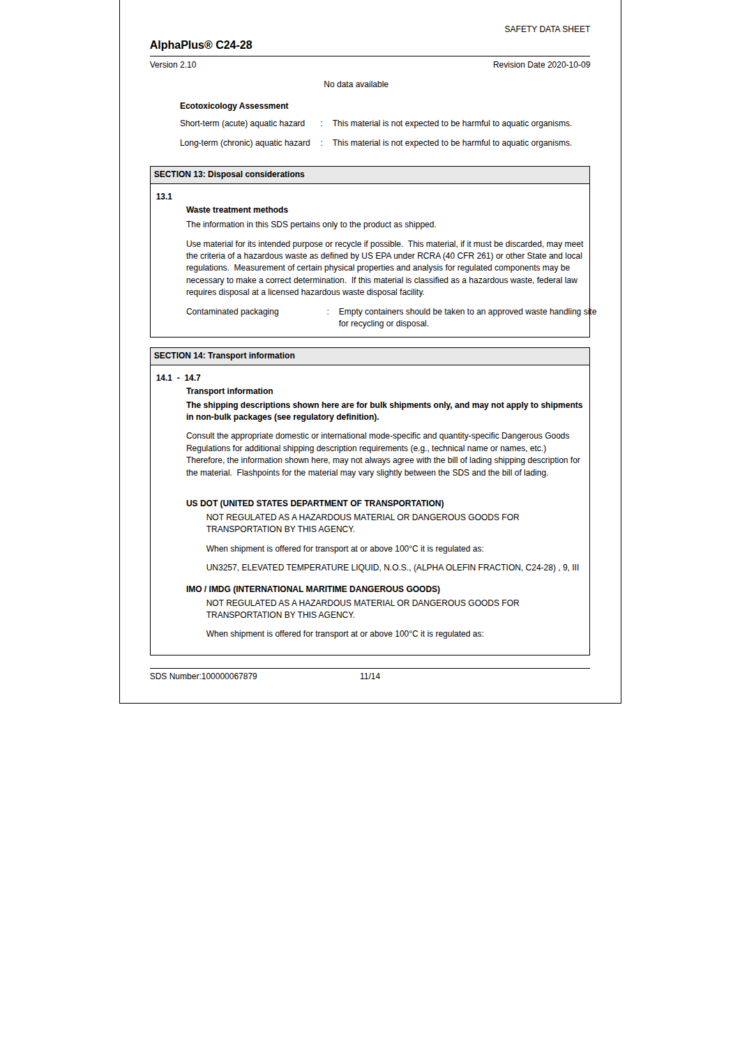SAFETY DATA SHEET
AlphaPlus® C24-28
Version 2.10 Revision Date 2020-10-09
No data available
Ecotoxicology Assessment
| Short-term (acute) aquatic hazard | : | This material is not expected to be harmful to aquatic organisms. |
| Long-term (chronic) aquatic hazard | : | This material is not expected to be harmful to aquatic organisms. |
SECTION 13: Disposal considerations
13.1
Waste treatment methods
The information in this SDS pertains only to the product as shipped.
Use material for its intended purpose or recycle if possible. This material, if it must be discarded, may meet the criteria of a hazardous waste as defined by US EPA under RCRA (40 CFR 261) or other State and local regulations. Measurement of certain physical properties and analysis for regulated components may be necessary to make a correct determination. If this material is classified as a hazardous waste, federal law requires disposal at a licensed hazardous waste disposal facility.
| Contaminated packaging | : | Empty containers should be taken to an approved waste handling site for recycling or disposal. |
SECTION 14: Transport information
14.1 - 14.7
Transport information
The shipping descriptions shown here are for bulk shipments only, and may not apply to shipments in non-bulk packages (see regulatory definition).
Consult the appropriate domestic or international mode-specific and quantity-specific Dangerous Goods Regulations for additional shipping description requirements (e.g., technical name or names, etc.) Therefore, the information shown here, may not always agree with the bill of lading shipping description for the material. Flashpoints for the material may vary slightly between the SDS and the bill of lading.
US DOT (UNITED STATES DEPARTMENT OF TRANSPORTATION)
NOT REGULATED AS A HAZARDOUS MATERIAL OR DANGEROUS GOODS FOR TRANSPORTATION BY THIS AGENCY.
When shipment is offered for transport at or above 100°C it is regulated as:
UN3257, ELEVATED TEMPERATURE LIQUID, N.O.S., (ALPHA OLEFIN FRACTION, C24-28) , 9, III
IMO / IMDG (INTERNATIONAL MARITIME DANGEROUS GOODS)
NOT REGULATED AS A HAZARDOUS MATERIAL OR DANGEROUS GOODS FOR TRANSPORTATION BY THIS AGENCY.
When shipment is offered for transport at or above 100°C it is regulated as:
SDS Number:100000067879
11/14